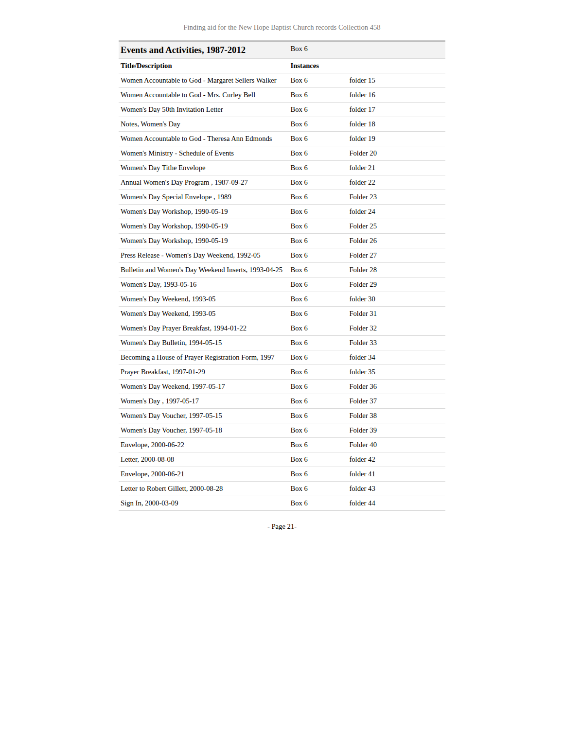Finding aid for the New Hope Baptist Church records Collection 458
| Events and Activities, 1987-2012 | Box 6 |
| Title/Description | Instances |
| Women Accountable to God - Margaret Sellers Walker | Box 6 | folder 15 |
| Women Accountable to God - Mrs. Curley Bell | Box 6 | folder 16 |
| Women's Day 50th Invitation Letter | Box 6 | folder 17 |
| Notes, Women's Day | Box 6 | folder 18 |
| Women Accountable to God - Theresa Ann Edmonds | Box 6 | folder 19 |
| Women's Ministry - Schedule of Events | Box 6 | Folder 20 |
| Women's Day Tithe Envelope | Box 6 | folder 21 |
| Annual Women's Day Program , 1987-09-27 | Box 6 | folder 22 |
| Women's Day Special Envelope , 1989 | Box 6 | Folder 23 |
| Women's Day Workshop, 1990-05-19 | Box 6 | folder 24 |
| Women's Day Workshop, 1990-05-19 | Box 6 | Folder 25 |
| Women's Day Workshop, 1990-05-19 | Box 6 | Folder 26 |
| Press Release - Women's Day Weekend, 1992-05 | Box 6 | Folder 27 |
| Bulletin and Women's Day Weekend Inserts, 1993-04-25 | Box 6 | Folder 28 |
| Women's Day, 1993-05-16 | Box 6 | Folder 29 |
| Women's Day Weekend, 1993-05 | Box 6 | folder 30 |
| Women's Day Weekend, 1993-05 | Box 6 | Folder 31 |
| Women's Day Prayer Breakfast, 1994-01-22 | Box 6 | Folder 32 |
| Women's Day Bulletin, 1994-05-15 | Box 6 | Folder 33 |
| Becoming a House of Prayer Registration Form, 1997 | Box 6 | folder 34 |
| Prayer Breakfast, 1997-01-29 | Box 6 | folder 35 |
| Women's Day Weekend, 1997-05-17 | Box 6 | Folder 36 |
| Women's Day , 1997-05-17 | Box 6 | Folder 37 |
| Women's Day Voucher, 1997-05-15 | Box 6 | Folder 38 |
| Women's Day Voucher, 1997-05-18 | Box 6 | Folder 39 |
| Envelope, 2000-06-22 | Box 6 | Folder 40 |
| Letter, 2000-08-08 | Box 6 | folder 42 |
| Envelope, 2000-06-21 | Box 6 | folder 41 |
| Letter to Robert Gillett, 2000-08-28 | Box 6 | folder 43 |
| Sign In, 2000-03-09 | Box 6 | folder 44 |
- Page 21-